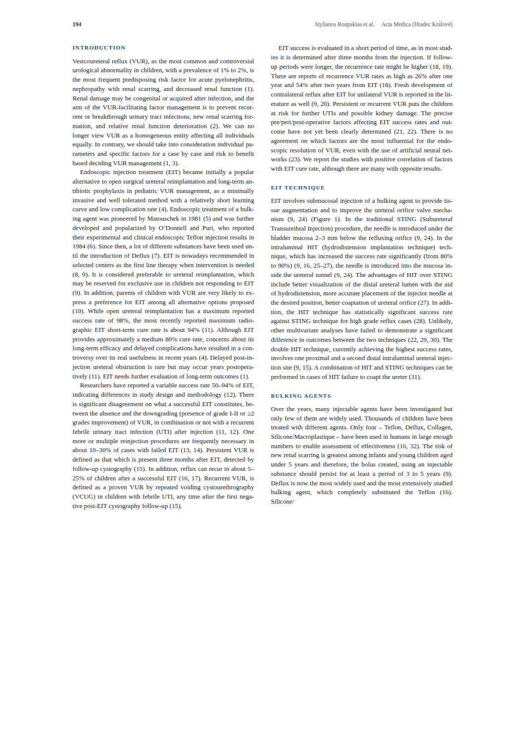194 Stylianos Roupakias et al. Acta Medica (Hradec Králové)
Introduction
Vesicoureteral reflux (VUR), as the most common and controversial urological abnormality in children, with a prevalence of 1% to 2%, is the most frequent predisposing risk factor for acute pyelonephritis, nephropathy with renal scarring, and decreased renal function (1). Renal damage may be congenital or acquired after infection, and the aim of the VUR-facilitating factor management is to prevent recurrent or breakthrough urinary tract infections, new renal scarring formation, and relative renal function deterioration (2). We can no longer view VUR as a homogeneous entity affecting all individuals equally. In contrary, we should take into consideration individual parameters and specific factors for a case by case and risk to benefit based deciding VUR management (1, 3).
Endoscopic injection treatment (EIT) became initially a popular alternative to open surgical ureteral reimplantation and long-term antibiotic prophylaxis in pediatric VUR management, as a minimally invasive and well tolerated method with a relatively short learning curve and low complication rate (4). Endoscopic treatment of a bulking agent was pioneered by Matouschek in 1981 (5) and was further developed and popularized by O’Donnell and Puri, who reported their experimental and clinical endoscopic Teflon injection results in 1984 (6). Since then, a lot of different substances have been used until the introduction of Deflux (7). EIT is nowadays recommended in selected centers as the first line therapy when intervention is needed (8, 9). It is considered preferable to ureteral reimplantation, which may be reserved for exclusive use in children not responding to EIT (9). In addition, parents of children with VUR are very likely to express a preference for EIT among all alternative options proposed (10). While open ureteral reimplantation has a maximum reported success rate of 98%, the most recently reported maximum radiographic EIT short-term cure rate is about 94% (11). Although EIT provides approximately a medium 80% cure rate, concerns about its long-term efficacy and delayed complications have resulted in a controversy over its real usefulness in recent years (4). Delayed post-injection ureteral obstruction is rare but may occur years postoperatively (11). EIT needs further evaluation of long-term outcomes (1).
Researchers have reported a variable success rate 50–94% of EIT, indicating differences in study design and methodology (12). There is significant disagreement on what a successful EIT constitutes, between the absence and the downgrading (presence of grade I-II or ≥2 grades improvement) of VUR, in combination or not with a recurrent febrile urinary tract infection (UTI) after injection (11, 12). One more or multiple reinjection procedures are frequently necessary in about 10–30% of cases with failed EIT (13, 14). Persistent VUR is defined as that which is present three months after EIT, detected by follow-up cystography (15). In addition, reflux can recur in about 5–25% of children after a successful EIT (16, 17). Recurrent VUR, is defined as a proven VUR by repeated voiding cystourethrography (VCUG) in children with febrile UTI, any time after the first negative post-EIT cystography follow-up (15).
EIT success is evaluated in a short period of time, as in most studies it is determined after three months from the injection. If follow-up periods were longer, the recurrence rate might be higher (18, 19). There are reports of recurrence VUR rates as high as 26% after one year and 54% after two years from EIT (18). Fresh development of contralateral reflux after EIT for unilateral VUR is reported in the literature as well (9, 20). Persistent or recurrent VUR puts the children at risk for further UTIs and possible kidney damage. The precise pre/peri/post-operative factors affecting EIT success rates and outcome have not yet been clearly determined (21, 22). There is no agreement on which factors are the most influential for the endoscopic resolution of VUR, even with the use of artificial neural networks (23). We report the studies with positive correlation of factors with EIT cure rate, although there are many with opposite results.
EIT technique
EIT involves submucosal injection of a bulking agent to provide tissue augmentation and to improve the ureteral orifice valve mechanism (9, 24) (Figure 1). In the traditional STING (Subureteral Transurethral Injection) procedure, the needle is introduced under the bladder mucosa 2–3 mm below the refluxing orifice (9, 24). In the intraluminal HIT (hydrodistension implantation technique) technique, which has increased the success rate significantly (from 80% to 90%) (9, 16, 25–27), the needle is introduced into the mucosa inside the ureteral tunnel (9, 24). The advantages of HIT over STING include better visualization of the distal ureteral lumen with the aid of hydrodistension, more accurate placement of the injector needle at the desired position, better coaptation of ureteral orifice (27). In addition, the HIT technique has statistically significant success rate against STING technique for high grade reflux cases (28). Unlikely, other multivariate analyses have failed to demonstrate a significant difference in outcomes between the two techniques (22, 29, 30). The double HIT technique, currently achieving the highest success rates, involves one proximal and a second distal intraluminal ureteral injection site (9, 15). A combination of HIT and STING techniques can be performed in cases of HIT failure to coapt the ureter (31).
Bulking agents
Over the years, many injectable agents have been investigated but only few of them are widely used. Thousands of children have been treated with different agents. Only four – Teflon, Deflux, Collagen, Silicone/Macroplastique – have been used in humans in large enough numbers to enable assessment of effectiveness (16, 32). The risk of new renal scarring is greatest among infants and young children aged under 5 years and therefore, the bolus created, using an injectable substance should persist for at least a period of 3 to 5 years (9). Deflux is now the most widely used and the most extensively studied bulking agent, which completely substituted the Teflon (16). Silicone/